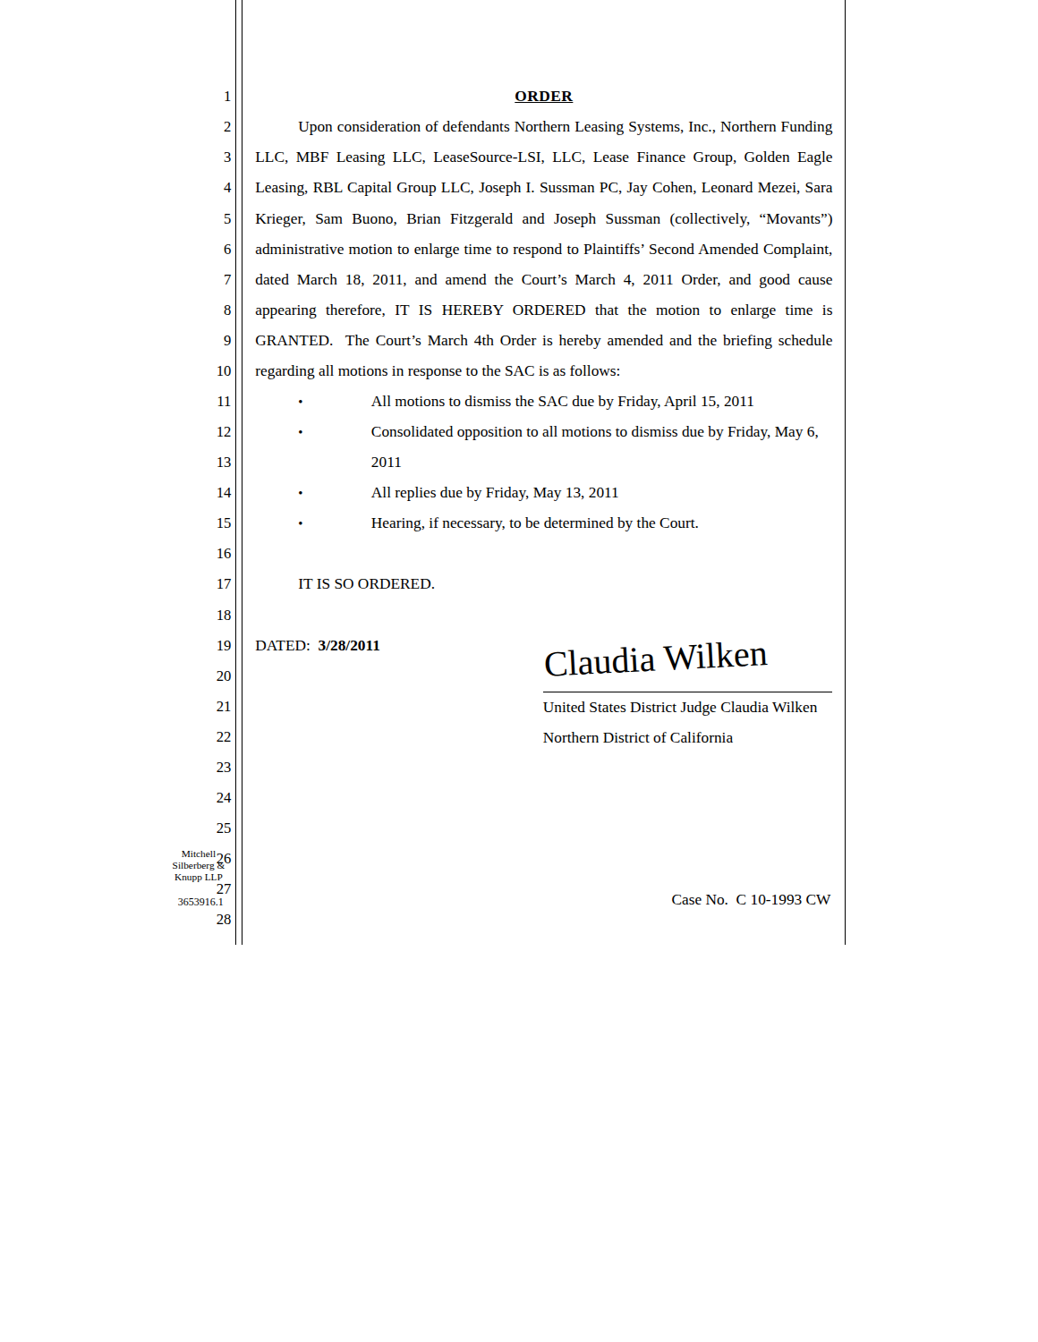1
2
3
4
5
6
7
8
9
10
11
12
13
14
15
16
17
18
19
20
21
22
23
24
25
26
27
28
Mitchell
Silberberg &
Knupp LLP
3653916.1
ORDER
Upon consideration of defendants Northern Leasing Systems, Inc., Northern Funding LLC, MBF Leasing LLC, LeaseSource-LSI, LLC, Lease Finance Group, Golden Eagle Leasing, RBL Capital Group LLC, Joseph I. Sussman PC, Jay Cohen, Leonard Mezei, Sara Krieger, Sam Buono, Brian Fitzgerald and Joseph Sussman (collectively, “Movants”) administrative motion to enlarge time to respond to Plaintiffs’ Second Amended Complaint, dated March 18, 2011, and amend the Court’s March 4, 2011 Order, and good cause appearing therefore, IT IS HEREBY ORDERED that the motion to enlarge time is GRANTED. The Court’s March 4th Order is hereby amended and the briefing schedule regarding all motions in response to the SAC is as follows:
All motions to dismiss the SAC due by Friday, April 15, 2011
Consolidated opposition to all motions to dismiss due by Friday, May 6, 2011
All replies due by Friday, May 13, 2011
Hearing, if necessary, to be determined by the Court.
IT IS SO ORDERED.
DATED: 3/28/2011
Claudia Wilken
United States District Judge Claudia Wilken
Northern District of California
Case No. C 10-1993 CW